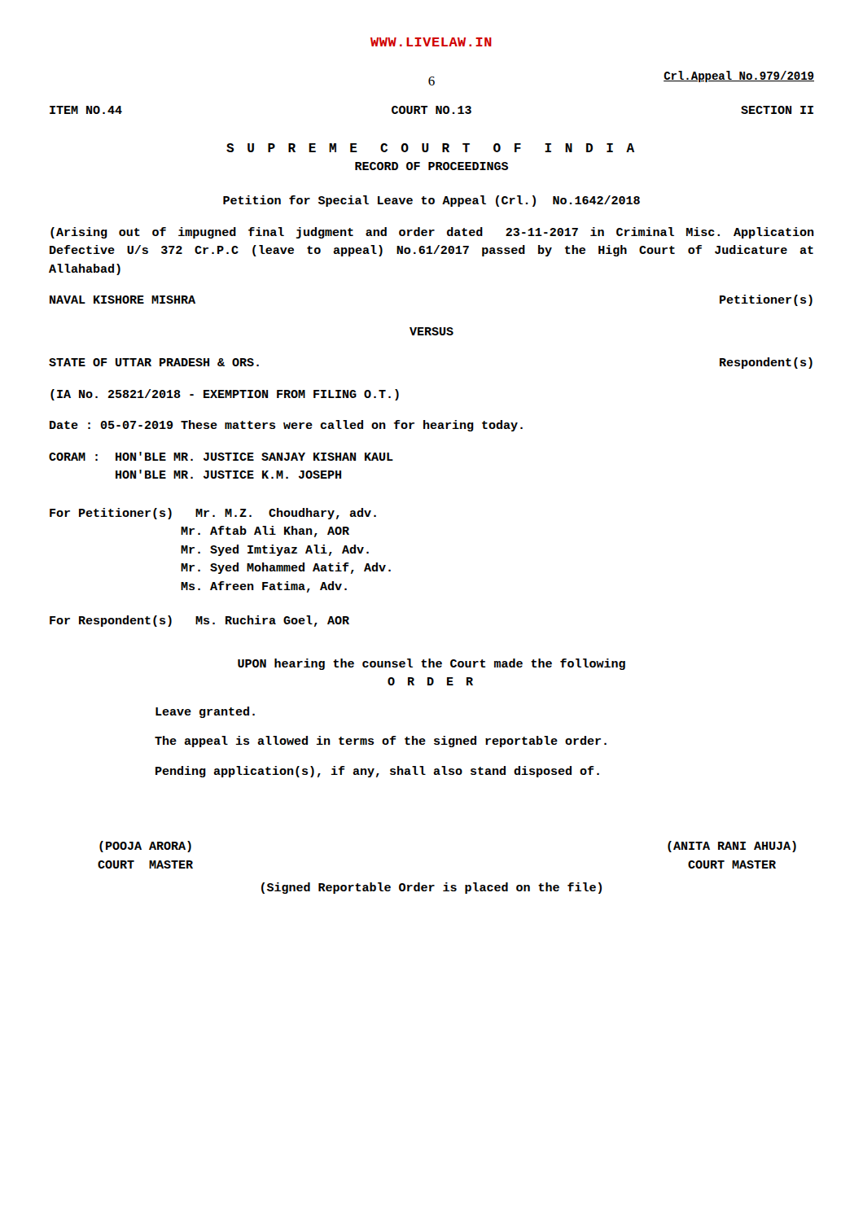WWW.LIVELAW.IN
Crl.Appeal No.979/2019
6
ITEM NO.44 COURT NO.13 SECTION II
S U P R E M E C O U R T O F I N D I A
RECORD OF PROCEEDINGS
Petition for Special Leave to Appeal (Crl.) No.1642/2018
(Arising out of impugned final judgment and order dated 23-11-2017 in Criminal Misc. Application Defective U/s 372 Cr.P.C (leave to appeal) No.61/2017 passed by the High Court of Judicature at Allahabad)
NAVAL KISHORE MISHRA Petitioner(s)
VERSUS
STATE OF UTTAR PRADESH & ORS. Respondent(s)
(IA No. 25821/2018 - EXEMPTION FROM FILING O.T.)
Date : 05-07-2019 These matters were called on for hearing today.
CORAM : HON'BLE MR. JUSTICE SANJAY KISHAN KAUL HON'BLE MR. JUSTICE K.M. JOSEPH
For Petitioner(s) Mr. M.Z. Choudhary, adv. Mr. Aftab Ali Khan, AOR Mr. Syed Imtiyaz Ali, Adv. Mr. Syed Mohammed Aatif, Adv. Ms. Afreen Fatima, Adv.
For Respondent(s) Ms. Ruchira Goel, AOR
UPON hearing the counsel the Court made the following
O R D E R
Leave granted.
The appeal is allowed in terms of the signed reportable order.
Pending application(s), if any, shall also stand disposed of.
(POOJA ARORA)
COURT MASTER
(ANITA RANI AHUJA)
COURT MASTER
(Signed Reportable Order is placed on the file)